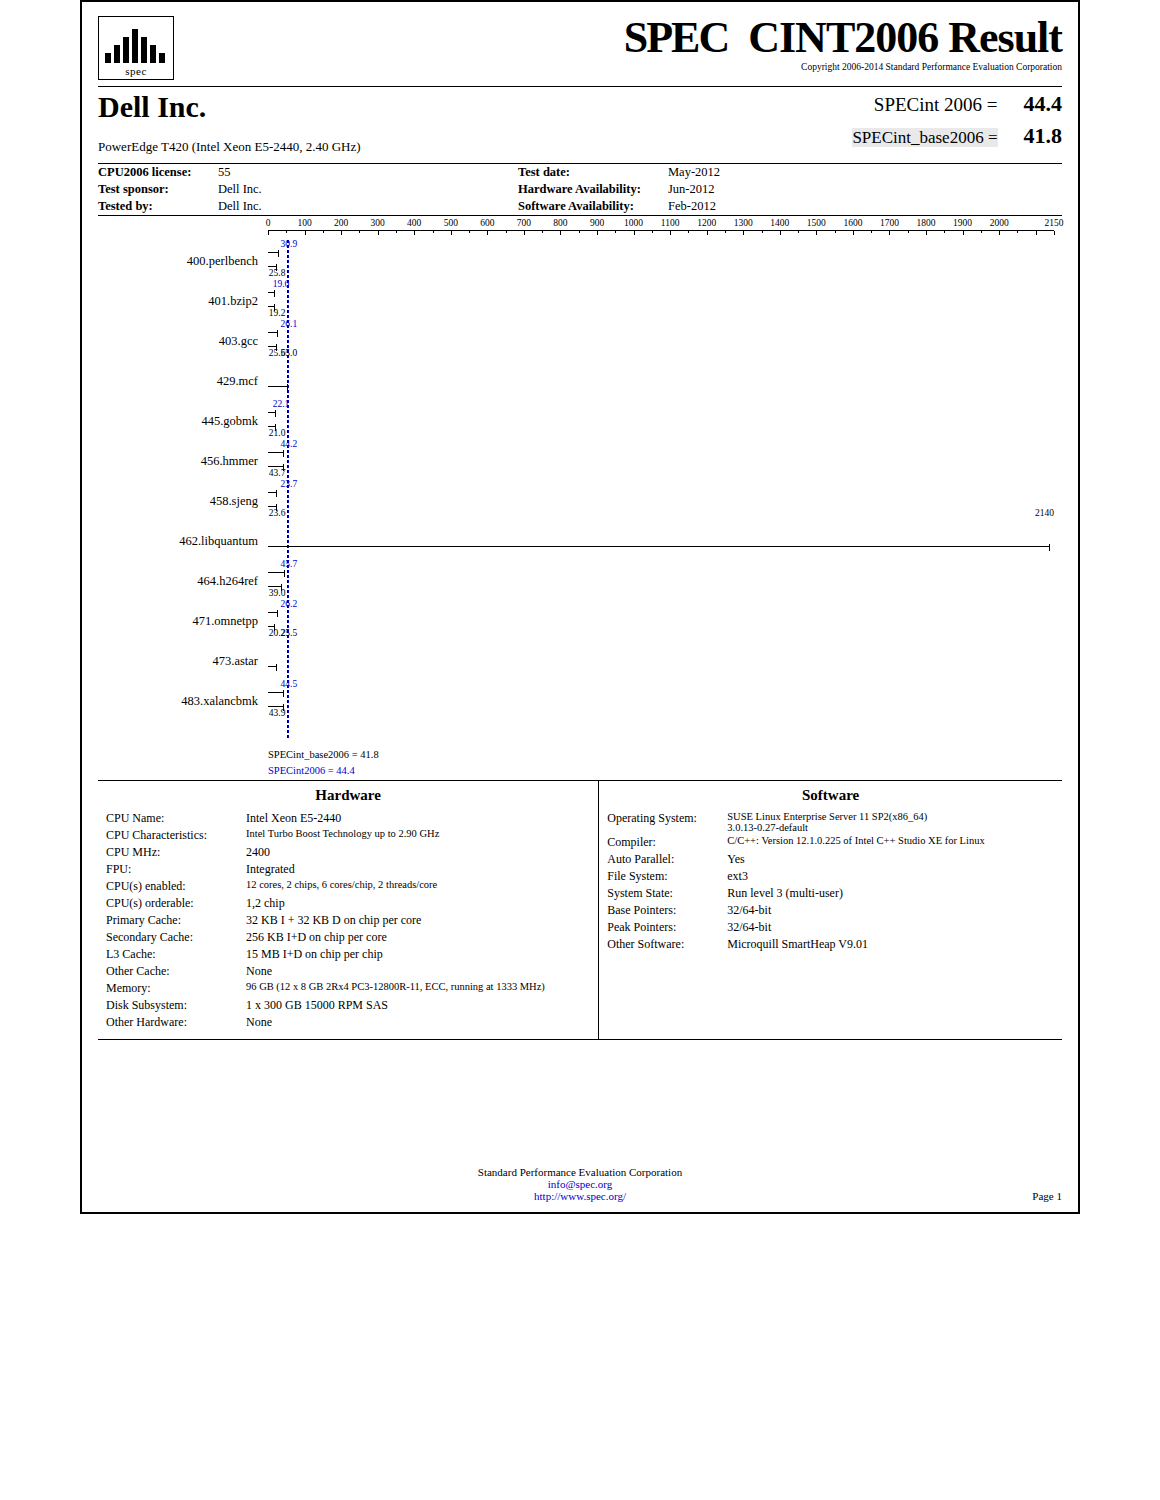spec
SPEC CINT2006 Result
Copyright 2006-2014 Standard Performance Evaluation Corporation
Dell Inc.
PowerEdge T420 (Intel Xeon E5-2440, 2.40 GHz)
SPECint 2006 =44.4
SPECint_base2006 =41.8
| CPU2006 license: | 55 | Test date: | May-2012 |
| Test sponsor: | Dell Inc. | Hardware Availability: | Jun-2012 |
| Tested by: | Dell Inc. | Software Availability: | Feb-2012 |
0 100 200 300 400 500 600 700 800 900 1000 1100 1200 1300 1400 1500 1600 1700 1800 1900 2000 2150
400.perlbench
30.9
25.8
401.bzip2
19.6
19.2
403.gcc
26.1
25.6
429.mcf
55.0
445.gobmk
22.1
21.0
456.hmmer
44.2
43.7
458.sjeng
23.7
23.6
462.libquantum
2140
464.h264ref
45.7
39.0
471.omnetpp
26.2
20.2
473.astar
25.5
483.xalancbmk
44.5
43.9
SPECint_base2006 = 41.8
SPECint2006 = 44.4
Hardware
| CPU Name: | Intel Xeon E5-2440 |
| CPU Characteristics: | Intel Turbo Boost Technology up to 2.90 GHz |
| CPU MHz: | 2400 |
| FPU: | Integrated |
| CPU(s) enabled: | 12 cores, 2 chips, 6 cores/chip, 2 threads/core |
| CPU(s) orderable: | 1,2 chip |
| Primary Cache: | 32 KB I + 32 KB D on chip per core |
| Secondary Cache: | 256 KB I+D on chip per core |
| L3 Cache: | 15 MB I+D on chip per chip |
| Other Cache: | None |
| Memory: | 96 GB (12 x 8 GB 2Rx4 PC3-12800R-11, ECC, running at 1333 MHz) |
| Disk Subsystem: | 1 x 300 GB 15000 RPM SAS |
| Other Hardware: | None |
Software
| Operating System: | SUSE Linux Enterprise Server 11 SP2(x86_64) 3.0.13-0.27-default |
| Compiler: | C/C++: Version 12.1.0.225 of Intel C++ Studio XE for Linux |
| Auto Parallel: | Yes |
| File System: | ext3 |
| System State: | Run level 3 (multi-user) |
| Base Pointers: | 32/64-bit |
| Peak Pointers: | 32/64-bit |
| Other Software: | Microquill SmartHeap V9.01 |
Standard Performance Evaluation Corporation
info@spec.org
http://www.spec.org/
Page 1